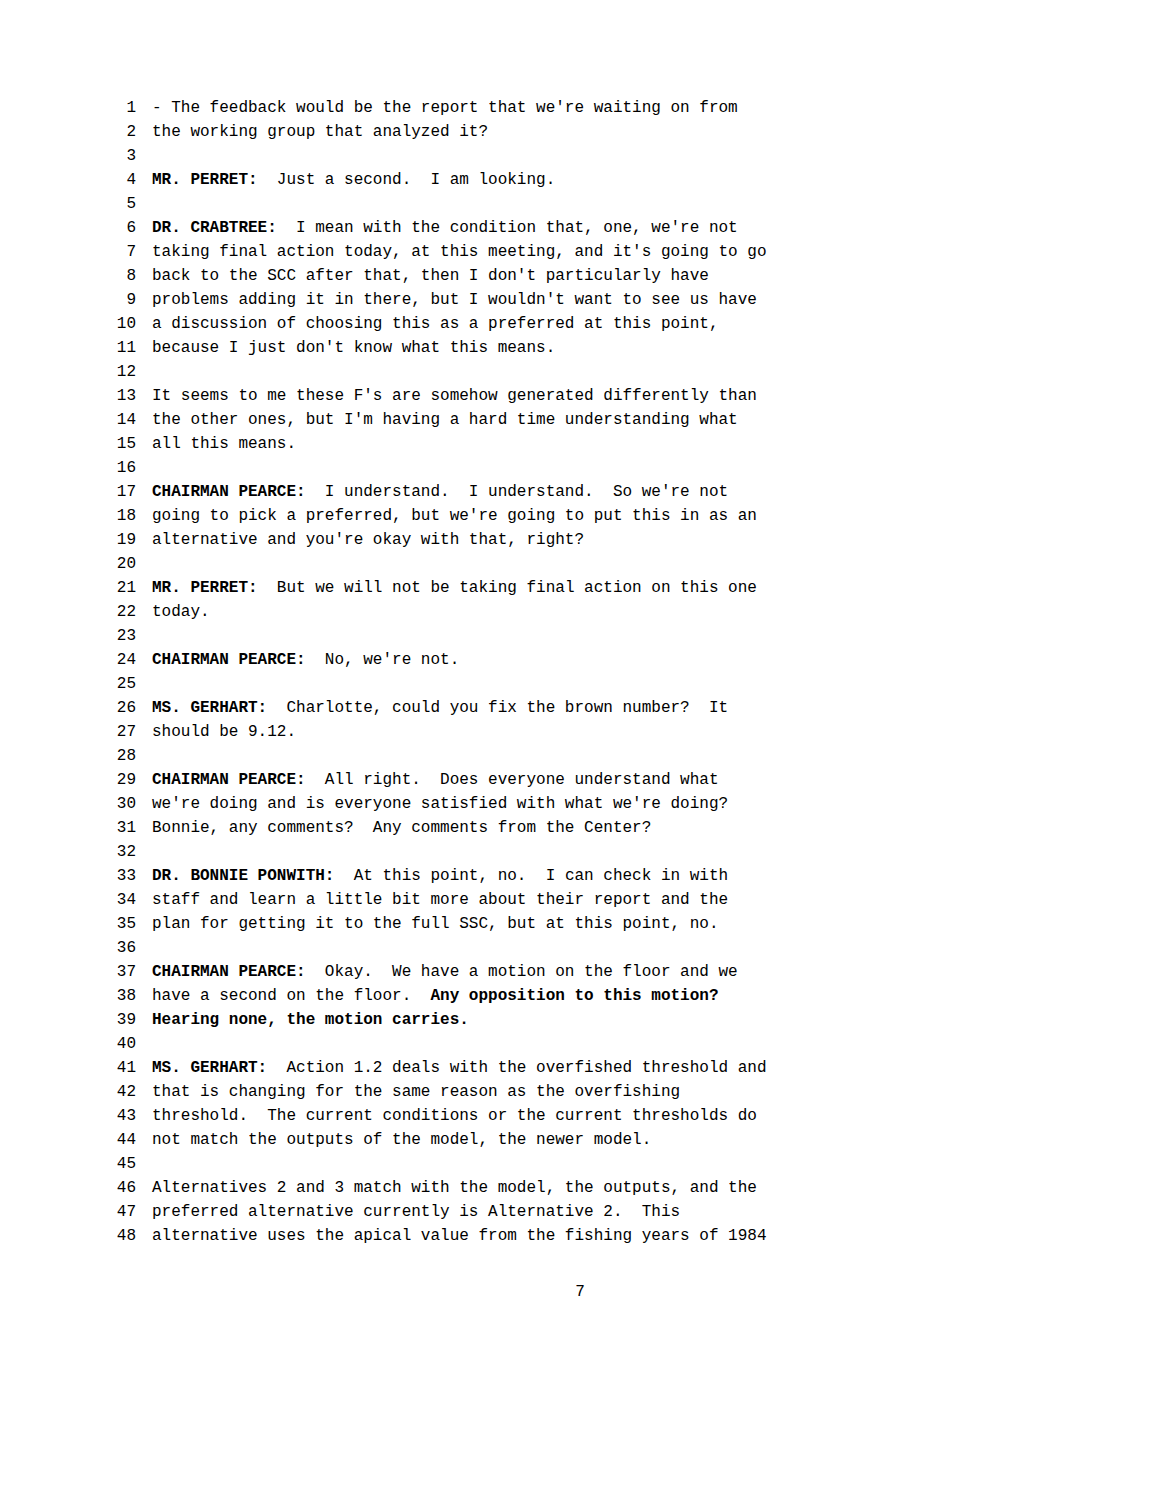- The feedback would be the report that we're waiting on from
the working group that analyzed it?
MR. PERRET: Just a second. I am looking.
DR. CRABTREE: I mean with the condition that, one, we're not
taking final action today, at this meeting, and it's going to go
back to the SCC after that, then I don't particularly have
problems adding it in there, but I wouldn't want to see us have
a discussion of choosing this as a preferred at this point,
because I just don't know what this means.
It seems to me these F's are somehow generated differently than
the other ones, but I'm having a hard time understanding what
all this means.
CHAIRMAN PEARCE: I understand. I understand. So we're not
going to pick a preferred, but we're going to put this in as an
alternative and you're okay with that, right?
MR. PERRET: But we will not be taking final action on this one
today.
CHAIRMAN PEARCE: No, we're not.
MS. GERHART: Charlotte, could you fix the brown number? It
should be 9.12.
CHAIRMAN PEARCE: All right. Does everyone understand what
we're doing and is everyone satisfied with what we're doing?
Bonnie, any comments? Any comments from the Center?
DR. BONNIE PONWITH: At this point, no. I can check in with
staff and learn a little bit more about their report and the
plan for getting it to the full SSC, but at this point, no.
CHAIRMAN PEARCE: Okay. We have a motion on the floor and we
have a second on the floor. Any opposition to this motion?
Hearing none, the motion carries.
MS. GERHART: Action 1.2 deals with the overfished threshold and
that is changing for the same reason as the overfishing
threshold. The current conditions or the current thresholds do
not match the outputs of the model, the newer model.
Alternatives 2 and 3 match with the model, the outputs, and the
preferred alternative currently is Alternative 2. This
alternative uses the apical value from the fishing years of 1984
7